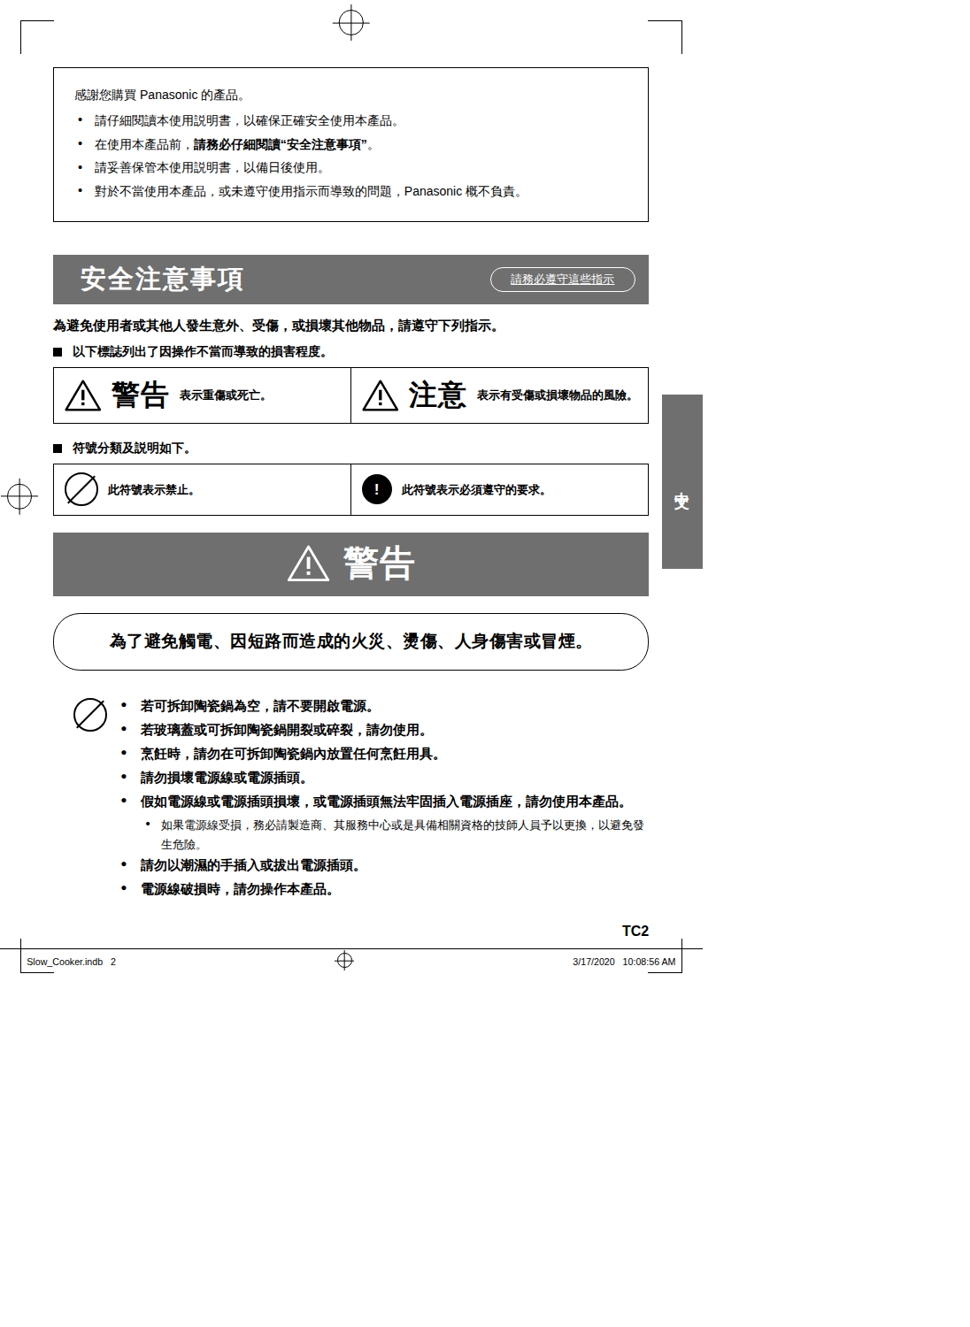中文
感謝您購買 Panasonic 的產品。
請仔細閱讀本使用説明書，以確保正確安全使用本產品。
在使用本產品前，請務必仔細閱讀“安全注意事項”。
請妥善保管本使用説明書，以備日後使用。
對於不當使用本產品，或未遵守使用指示而導致的問題，Panasonic 概不負責。
安全注意事項
請務必遵守這些指示
為避免使用者或其他人發生意外、受傷，或損壞其他物品，請遵守下列指示。
以下標誌列出了因操作不當而導致的損害程度。
| 警告 表示重傷或死亡。 | 注意 表示有受傷或損壞物品的風險。 |
符號分類及説明如下。
| 此符號表示禁止。 | ! 此符號表示必須遵守的要求。 |
警告
為了避免觸電、因短路而造成的火災、燙傷、人身傷害或冒煙。
若可拆卸陶瓷鍋為空，請不要開啟電源。
若玻璃蓋或可拆卸陶瓷鍋開裂或碎裂，請勿使用。
烹飪時，請勿在可拆卸陶瓷鍋內放置任何烹飪用具。
請勿損壞電源線或電源插頭。
假如電源線或電源插頭損壞，或電源插頭無法牢固插入電源插座，請勿使用本產品。
如果電源線受損，務必請製造商、其服務中心或是具備相關資格的技師人員予以更換，以避免發生危險。
請勿以潮濕的手插入或拔出電源插頭。
電源線破損時，請勿操作本產品。
TC2
Slow_Cooker.indb 2
3/17/2020 10:08:56 AM